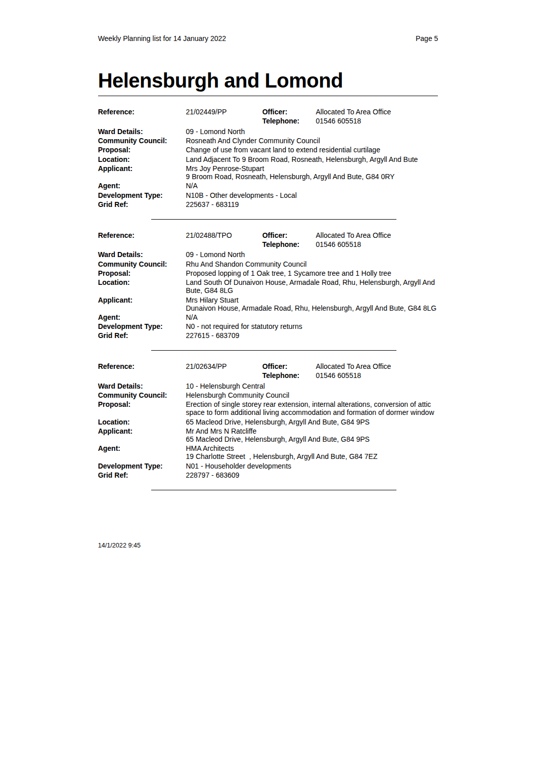Weekly Planning list for 14 January 2022
Page 5
Helensburgh and Lomond
| Reference: | / 21/02449/PP / Officer: / Allocated To Area Office / / / Telephone: / 01546 605518 / |
| Ward Details: | 09 - Lomond North |
| Community Council: | Rosneath And Clynder Community Council |
| Proposal: | Change of use from vacant land to extend residential curtilage |
| Location: | Land Adjacent To 9 Broom Road, Rosneath, Helensburgh, Argyll And Bute |
| Applicant: | Mrs Joy Penrose-Stupart 9 Broom Road, Rosneath, Helensburgh, Argyll And Bute, G84 0RY |
| Agent: | N/A |
| Development Type: | N10B - Other developments - Local |
| Grid Ref: | 225637 - 683119 |
| Reference: | / 21/02488/TPO / Officer: / Allocated To Area Office / / / Telephone: / 01546 605518 / |
| Ward Details: | 09 - Lomond North |
| Community Council: | Rhu And Shandon Community Council |
| Proposal: | Proposed lopping of 1 Oak tree, 1 Sycamore tree and 1 Holly tree |
| Location: | Land South Of Dunaivon House, Armadale Road, Rhu, Helensburgh, Argyll And Bute, G84 8LG |
| Applicant: | Mrs Hilary Stuart Dunaivon House, Armadale Road, Rhu, Helensburgh, Argyll And Bute, G84 8LG |
| Agent: | N/A |
| Development Type: | N0 - not required for statutory returns |
| Grid Ref: | 227615 - 683709 |
| Reference: | / 21/02634/PP / Officer: / Allocated To Area Office / / / Telephone: / 01546 605518 / |
| Ward Details: | 10 - Helensburgh Central |
| Community Council: | Helensburgh Community Council |
| Proposal: | Erection of single storey rear extension, internal alterations, conversion of attic space to form additional living accommodation and formation of dormer window |
| Location: | 65 Macleod Drive, Helensburgh, Argyll And Bute, G84 9PS |
| Applicant: | Mr And Mrs N Ratcliffe 65 Macleod Drive, Helensburgh, Argyll And Bute, G84 9PS |
| Agent: | HMA Architects 19 Charlotte Street , Helensburgh, Argyll And Bute, G84 7EZ |
| Development Type: | N01 - Householder developments |
| Grid Ref: | 228797 - 683609 |
14/1/2022 9:45